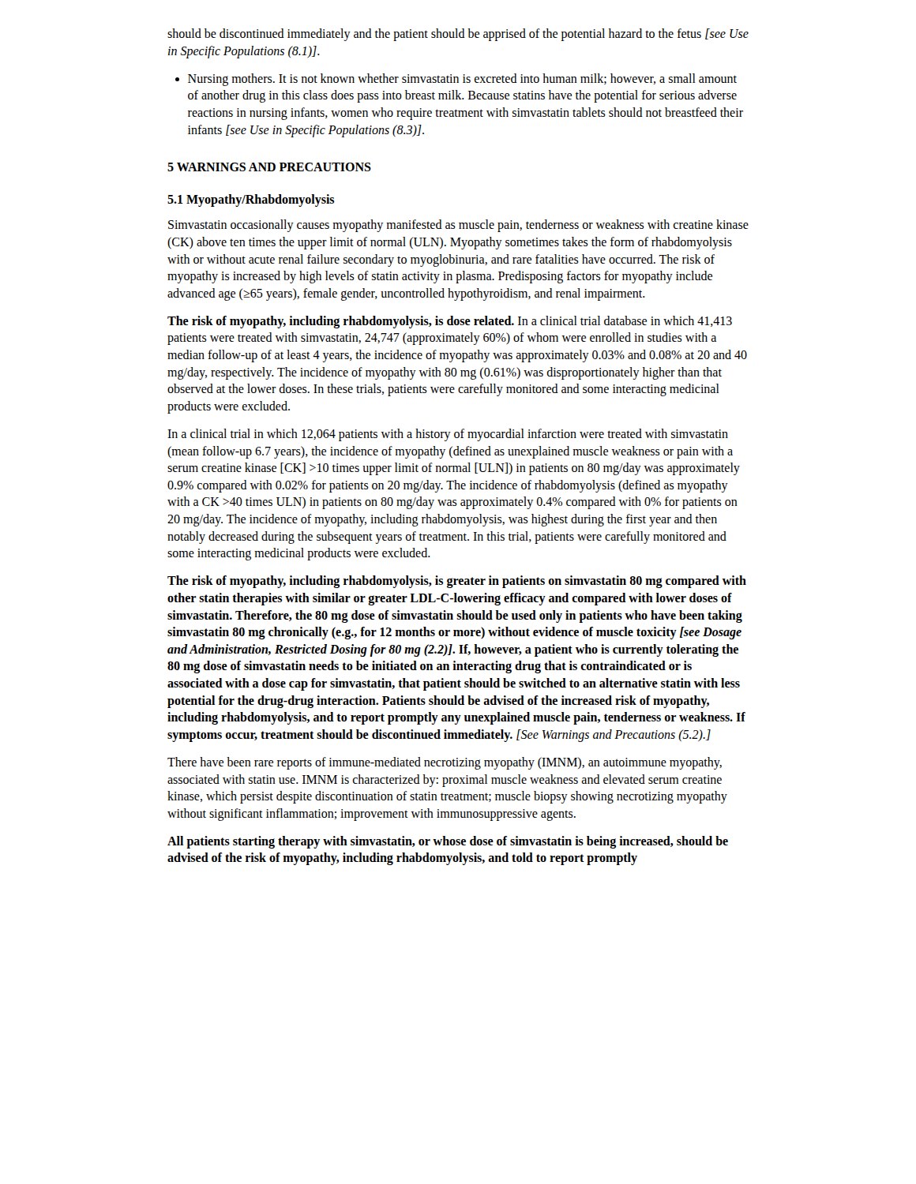should be discontinued immediately and the patient should be apprised of the potential hazard to the fetus [see Use in Specific Populations (8.1)].
Nursing mothers. It is not known whether simvastatin is excreted into human milk; however, a small amount of another drug in this class does pass into breast milk. Because statins have the potential for serious adverse reactions in nursing infants, women who require treatment with simvastatin tablets should not breastfeed their infants [see Use in Specific Populations (8.3)].
5 WARNINGS AND PRECAUTIONS
5.1 Myopathy/Rhabdomyolysis
Simvastatin occasionally causes myopathy manifested as muscle pain, tenderness or weakness with creatine kinase (CK) above ten times the upper limit of normal (ULN). Myopathy sometimes takes the form of rhabdomyolysis with or without acute renal failure secondary to myoglobinuria, and rare fatalities have occurred. The risk of myopathy is increased by high levels of statin activity in plasma. Predisposing factors for myopathy include advanced age (≥65 years), female gender, uncontrolled hypothyroidism, and renal impairment.
The risk of myopathy, including rhabdomyolysis, is dose related. In a clinical trial database in which 41,413 patients were treated with simvastatin, 24,747 (approximately 60%) of whom were enrolled in studies with a median follow-up of at least 4 years, the incidence of myopathy was approximately 0.03% and 0.08% at 20 and 40 mg/day, respectively. The incidence of myopathy with 80 mg (0.61%) was disproportionately higher than that observed at the lower doses. In these trials, patients were carefully monitored and some interacting medicinal products were excluded.
In a clinical trial in which 12,064 patients with a history of myocardial infarction were treated with simvastatin (mean follow-up 6.7 years), the incidence of myopathy (defined as unexplained muscle weakness or pain with a serum creatine kinase [CK] >10 times upper limit of normal [ULN]) in patients on 80 mg/day was approximately 0.9% compared with 0.02% for patients on 20 mg/day. The incidence of rhabdomyolysis (defined as myopathy with a CK >40 times ULN) in patients on 80 mg/day was approximately 0.4% compared with 0% for patients on 20 mg/day. The incidence of myopathy, including rhabdomyolysis, was highest during the first year and then notably decreased during the subsequent years of treatment. In this trial, patients were carefully monitored and some interacting medicinal products were excluded.
The risk of myopathy, including rhabdomyolysis, is greater in patients on simvastatin 80 mg compared with other statin therapies with similar or greater LDL-C-lowering efficacy and compared with lower doses of simvastatin. Therefore, the 80 mg dose of simvastatin should be used only in patients who have been taking simvastatin 80 mg chronically (e.g., for 12 months or more) without evidence of muscle toxicity [see Dosage and Administration, Restricted Dosing for 80 mg (2.2)]. If, however, a patient who is currently tolerating the 80 mg dose of simvastatin needs to be initiated on an interacting drug that is contraindicated or is associated with a dose cap for simvastatin, that patient should be switched to an alternative statin with less potential for the drug-drug interaction. Patients should be advised of the increased risk of myopathy, including rhabdomyolysis, and to report promptly any unexplained muscle pain, tenderness or weakness. If symptoms occur, treatment should be discontinued immediately. [See Warnings and Precautions (5.2).]
There have been rare reports of immune-mediated necrotizing myopathy (IMNM), an autoimmune myopathy, associated with statin use. IMNM is characterized by: proximal muscle weakness and elevated serum creatine kinase, which persist despite discontinuation of statin treatment; muscle biopsy showing necrotizing myopathy without significant inflammation; improvement with immunosuppressive agents.
All patients starting therapy with simvastatin, or whose dose of simvastatin is being increased, should be advised of the risk of myopathy, including rhabdomyolysis, and told to report promptly